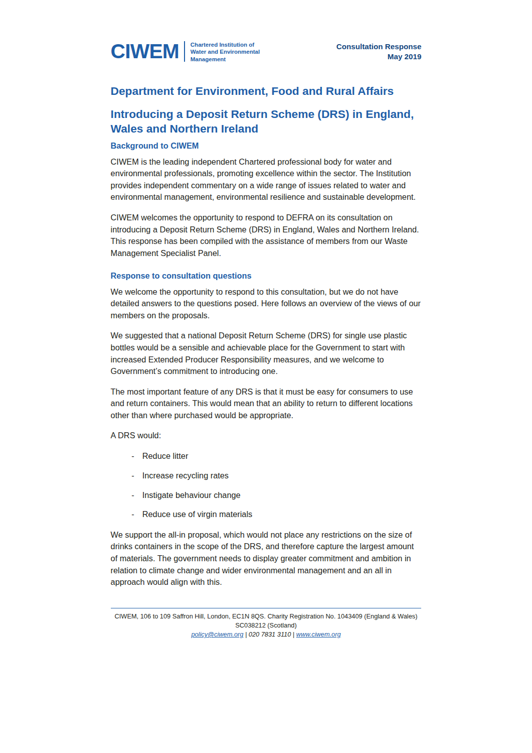CIWEM Chartered Institution of
Water and Environmental
Management
Consultation Response
May 2019
Department for Environment, Food and Rural Affairs
Introducing a Deposit Return Scheme (DRS) in England, Wales and Northern Ireland
Background to CIWEM
CIWEM is the leading independent Chartered professional body for water and environmental professionals, promoting excellence within the sector. The Institution provides independent commentary on a wide range of issues related to water and environmental management, environmental resilience and sustainable development.
CIWEM welcomes the opportunity to respond to DEFRA on its consultation on introducing a Deposit Return Scheme (DRS) in England, Wales and Northern Ireland. This response has been compiled with the assistance of members from our Waste Management Specialist Panel.
Response to consultation questions
We welcome the opportunity to respond to this consultation, but we do not have detailed answers to the questions posed. Here follows an overview of the views of our members on the proposals.
We suggested that a national Deposit Return Scheme (DRS) for single use plastic bottles would be a sensible and achievable place for the Government to start with increased Extended Producer Responsibility measures, and we welcome to Government’s commitment to introducing one.
The most important feature of any DRS is that it must be easy for consumers to use and return containers. This would mean that an ability to return to different locations other than where purchased would be appropriate.
A DRS would:
Reduce litter
Increase recycling rates
Instigate behaviour change
Reduce use of virgin materials
We support the all-in proposal, which would not place any restrictions on the size of drinks containers in the scope of the DRS, and therefore capture the largest amount of materials. The government needs to display greater commitment and ambition in relation to climate change and wider environmental management and an all in approach would align with this.
CIWEM, 106 to 109 Saffron Hill, London, EC1N 8QS. Charity Registration No. 1043409 (England & Wales) SC038212 (Scotland)
policy@ciwem.org | 020 7831 3110 | www.ciwem.org